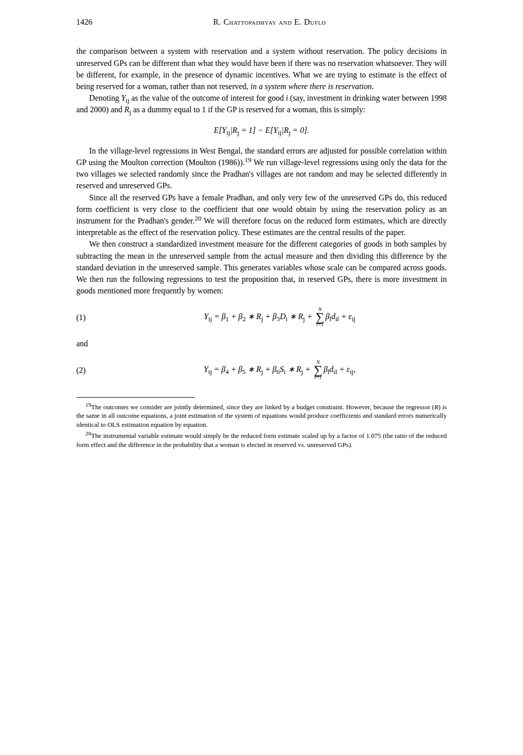1426 R. Chattopadhyay and E. Duflo
the comparison between a system with reservation and a system without reservation. The policy decisions in unreserved GPs can be different than what they would have been if there was no reservation whatsoever. They will be different, for example, in the presence of dynamic incentives. What we are trying to estimate is the effect of being reserved for a woman, rather than not reserved, in a system where there is reservation.
Denoting Yij as the value of the outcome of interest for good i (say, investment in drinking water between 1998 and 2000) and Rj as a dummy equal to 1 if the GP is reserved for a woman, this is simply:
E[Yij|Rj = 1] − E[Yij|Rj = 0].
In the village-level regressions in West Bengal, the standard errors are adjusted for possible correlation within GP using the Moulton correction (Moulton (1986)).19 We run village-level regressions using only the data for the two villages we selected randomly since the Pradhan's villages are not random and may be selected differently in reserved and unreserved GPs.
Since all the reserved GPs have a female Pradhan, and only very few of the unreserved GPs do, this reduced form coefficient is very close to the coefficient that one would obtain by using the reservation policy as an instrument for the Pradhan's gender.20 We will therefore focus on the reduced form estimates, which are directly interpretable as the effect of the reservation policy. These estimates are the central results of the paper.
We then construct a standardized investment measure for the different categories of goods in both samples by subtracting the mean in the unreserved sample from the actual measure and then dividing this difference by the standard deviation in the unreserved sample. This generates variables whose scale can be compared across goods. We then run the following regressions to test the proposition that, in reserved GPs, there is more investment in goods mentioned more frequently by women:
(1) Yij = β1 + β2 ∗ Rj + β3Di ∗ Rj + N∑l=1 βldil + εij
and
(2) Yij = β4 + β5 ∗ Rj + β6Si ∗ Rj + N∑l=1 βldil + εij,
19The outcomes we consider are jointly determined, since they are linked by a budget constraint. However, because the regressor (R) is the same in all outcome equations, a joint estimation of the system of equations would produce coefficients and standard errors numerically identical to OLS estimation equation by equation.
20The instrumental variable estimate would simply be the reduced form estimate scaled up by a factor of 1.075 (the ratio of the reduced form effect and the difference in the probability that a woman is elected in reserved vs. unreserved GPs).